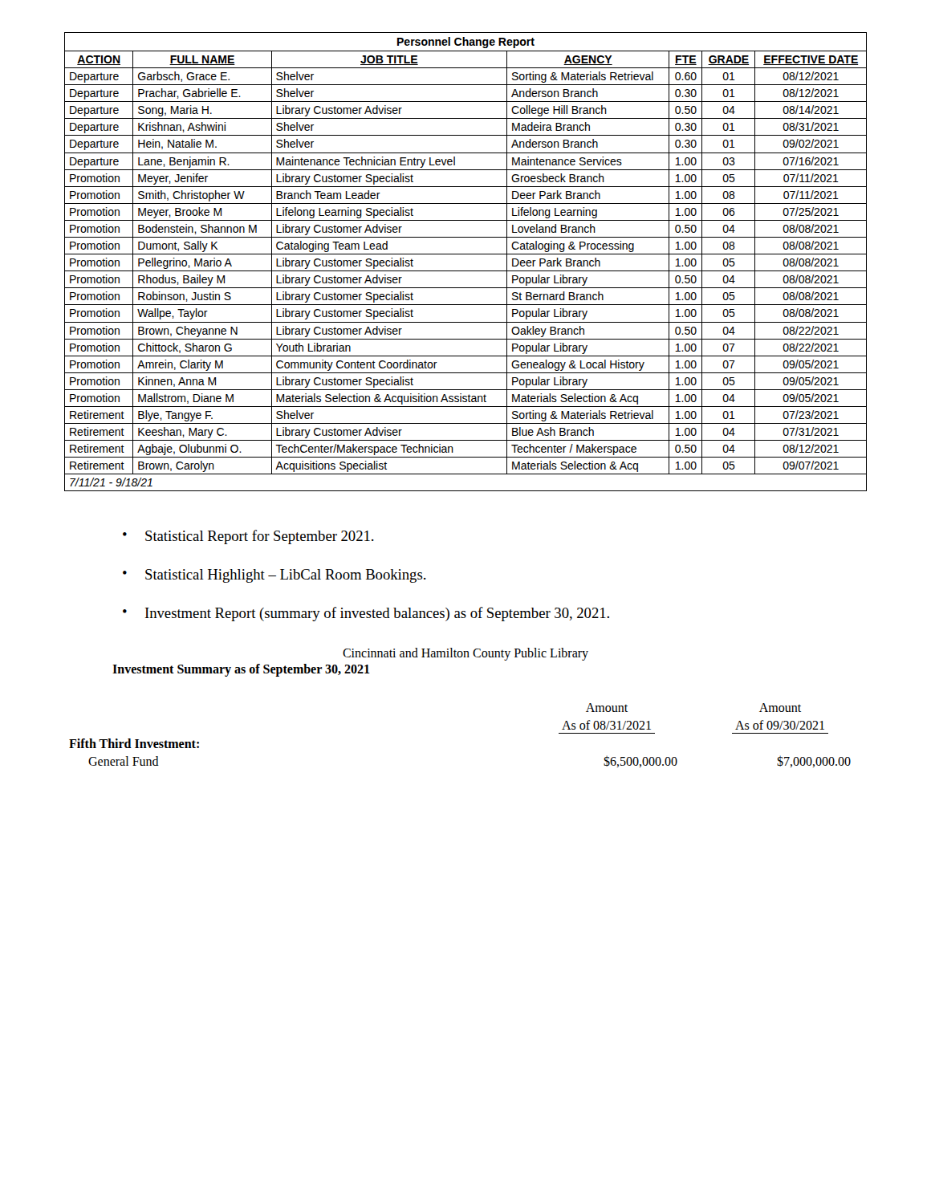Personnel Change Report
| ACTION | FULL NAME | JOB TITLE | AGENCY | FTE | GRADE | EFFECTIVE DATE |
| --- | --- | --- | --- | --- | --- | --- |
| Departure | Garbsch, Grace E. | Shelver | Sorting & Materials Retrieval | 0.60 | 01 | 08/12/2021 |
| Departure | Prachar, Gabrielle E. | Shelver | Anderson Branch | 0.30 | 01 | 08/12/2021 |
| Departure | Song, Maria H. | Library Customer Adviser | College Hill Branch | 0.50 | 04 | 08/14/2021 |
| Departure | Krishnan, Ashwini | Shelver | Madeira Branch | 0.30 | 01 | 08/31/2021 |
| Departure | Hein, Natalie M. | Shelver | Anderson Branch | 0.30 | 01 | 09/02/2021 |
| Departure | Lane, Benjamin R. | Maintenance Technician Entry Level | Maintenance Services | 1.00 | 03 | 07/16/2021 |
| Promotion | Meyer, Jenifer | Library Customer Specialist | Groesbeck Branch | 1.00 | 05 | 07/11/2021 |
| Promotion | Smith, Christopher W | Branch Team Leader | Deer Park Branch | 1.00 | 08 | 07/11/2021 |
| Promotion | Meyer, Brooke M | Lifelong Learning Specialist | Lifelong Learning | 1.00 | 06 | 07/25/2021 |
| Promotion | Bodenstein, Shannon M | Library Customer Adviser | Loveland Branch | 0.50 | 04 | 08/08/2021 |
| Promotion | Dumont, Sally K | Cataloging Team Lead | Cataloging & Processing | 1.00 | 08 | 08/08/2021 |
| Promotion | Pellegrino, Mario A | Library Customer Specialist | Deer Park Branch | 1.00 | 05 | 08/08/2021 |
| Promotion | Rhodus, Bailey M | Library Customer Adviser | Popular Library | 0.50 | 04 | 08/08/2021 |
| Promotion | Robinson, Justin S | Library Customer Specialist | St Bernard Branch | 1.00 | 05 | 08/08/2021 |
| Promotion | Wallpe, Taylor | Library Customer Specialist | Popular Library | 1.00 | 05 | 08/08/2021 |
| Promotion | Brown, Cheyanne N | Library Customer Adviser | Oakley Branch | 0.50 | 04 | 08/22/2021 |
| Promotion | Chittock, Sharon G | Youth Librarian | Popular Library | 1.00 | 07 | 08/22/2021 |
| Promotion | Amrein, Clarity M | Community Content Coordinator | Genealogy & Local History | 1.00 | 07 | 09/05/2021 |
| Promotion | Kinnen, Anna M | Library Customer Specialist | Popular Library | 1.00 | 05 | 09/05/2021 |
| Promotion | Mallstrom, Diane M | Materials Selection & Acquisition Assistant | Materials Selection & Acq | 1.00 | 04 | 09/05/2021 |
| Retirement | Blye, Tangye F. | Shelver | Sorting & Materials Retrieval | 1.00 | 01 | 07/23/2021 |
| Retirement | Keeshan, Mary C. | Library Customer Adviser | Blue Ash Branch | 1.00 | 04 | 07/31/2021 |
| Retirement | Agbaje, Olubunmi O. | TechCenter/Makerspace Technician | Techcenter / Makerspace | 0.50 | 04 | 08/12/2021 |
| Retirement | Brown, Carolyn | Acquisitions Specialist | Materials Selection & Acq | 1.00 | 05 | 09/07/2021 |
| 7/11/21 - 9/18/21 |
Statistical Report for September 2021.
Statistical Highlight – LibCal Room Bookings.
Investment Report (summary of invested balances) as of September 30, 2021.
Cincinnati and Hamilton County Public Library
Investment Summary as of September 30, 2021
| | Amount | Amount |
| | As of 08/31/2021 | As of 09/30/2021 |
| Fifth Third Investment: | | |
| General Fund | $6,500,000.00 | $7,000,000.00 |